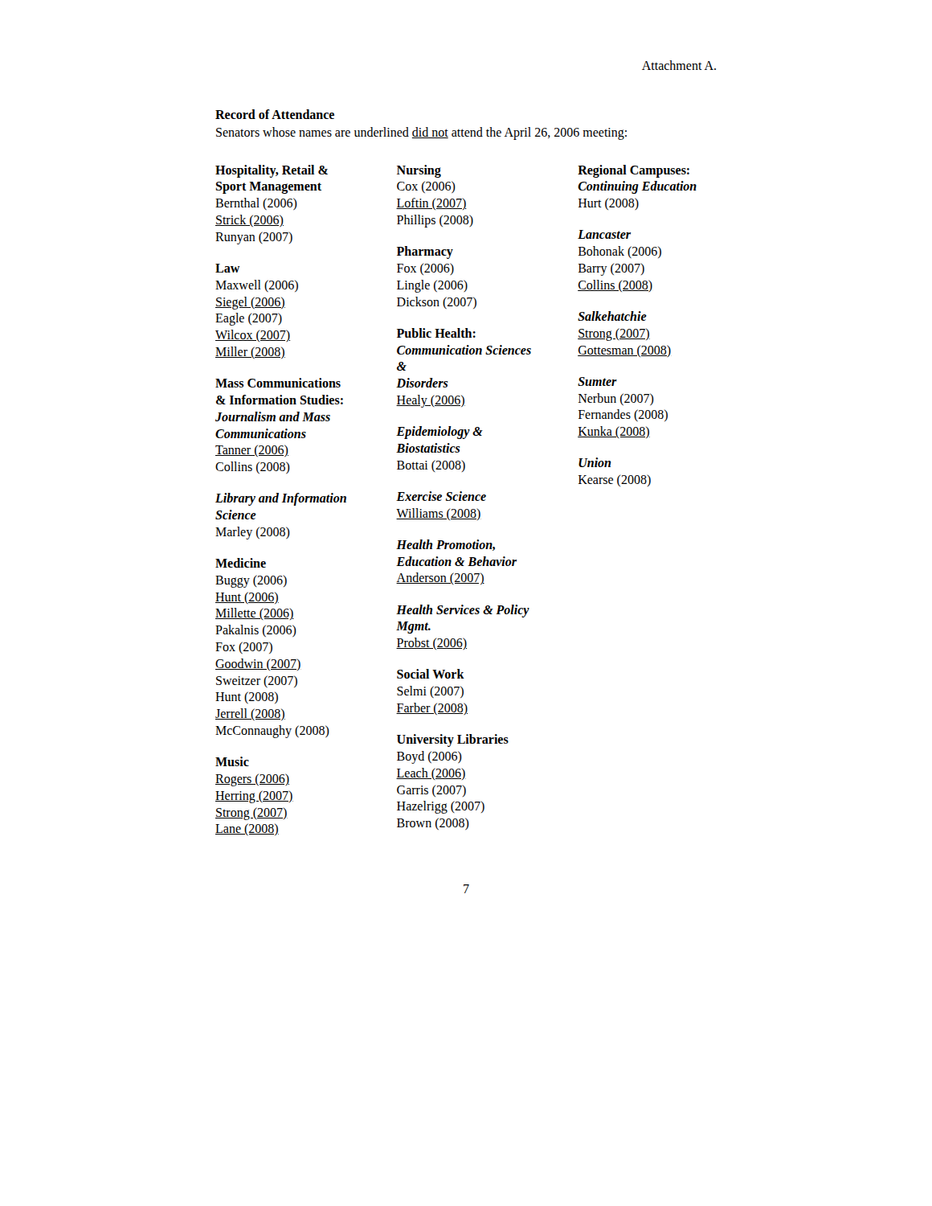Attachment A.
Record of Attendance
Senators whose names are underlined did not attend the April 26, 2006 meeting:
Hospitality, Retail &
Sport Management
Bernthal (2006) Strick (2006) Runyan (2007)
Law
Maxwell (2006) Siegel (2006) Eagle (2007) Wilcox (2007) Miller (2008)
Mass Communications
& Information Studies:
Journalism and Mass
Communications
Tanner (2006) Collins (2008)
Library and Information
Science
Marley (2008)
Medicine
Buggy (2006) Hunt (2006) Millette (2006) Pakalnis (2006) Fox (2007) Goodwin (2007) Sweitzer (2007) Hunt (2008) Jerrell (2008) McConnaughy (2008)
Music
Rogers (2006) Herring (2007) Strong (2007) Lane (2008)
Nursing
Cox (2006) Loftin (2007) Phillips (2008)
Pharmacy
Fox (2006) Lingle (2006) Dickson (2007)
Public Health:
Communication Sciences &
Disorders
Healy (2006)
Epidemiology &
Biostatistics
Bottai (2008)
Exercise Science
Williams (2008)
Health Promotion,
Education & Behavior
Anderson (2007)
Health Services & Policy
Mgmt.
Probst (2006)
Social Work
Selmi (2007) Farber (2008)
University Libraries
Boyd (2006) Leach (2006) Garris (2007) Hazelrigg (2007) Brown (2008)
Regional Campuses:
Continuing Education
Hurt (2008)
Lancaster
Bohonak (2006) Barry (2007) Collins (2008)
Salkehatchie
Strong (2007) Gottesman (2008)
Sumter
Nerbun (2007) Fernandes (2008) Kunka (2008)
Union
Kearse (2008)
7